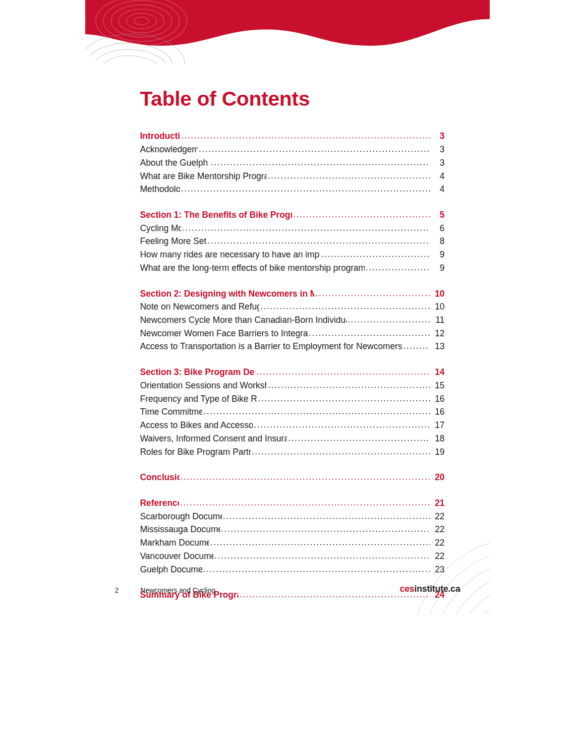Table of Contents
Introduction .................................................................................................. 3
Acknowledgement ......................................................................................... 3
About the Guelph Lab ................................................................................... 3
What are Bike Mentorship Programs? .......................................................... 4
Methodology ................................................................................................. 4
Section 1: The Benefits of Bike Programs ................................................ 5
Cycling More ................................................................................................ 6
Feeling More Settled .................................................................................... 8
How many rides are necessary to have an impact? ..................................... 9
What are the long-term effects of bike mentorship programs? ..................... 9
Section 2: Designing with Newcomers in Mind ....................................... 10
Note on Newcomers and Refugees ............................................................ 10
Newcomers Cycle More than Canadian-Born Individuals ........................... 11
Newcomer Women Face Barriers to Integration ......................................... 12
Access to Transportation is a Barrier to Employment for Newcomers ........ 13
Section 3: Bike Program Design .............................................................. 14
Orientation Sessions and Workshops ......................................................... 15
Frequency and Type of Bike Rides ............................................................. 16
Time Commitments ..................................................................................... 16
Access to Bikes and Accessories .............................................................. 17
Waivers, Informed Consent and Insurance ................................................. 18
Roles for Bike Program Partners ............................................................... 19
Conclusion .............................................................................................. 20
References .............................................................................................. 21
Scarborough Documents ............................................................................ 22
Mississauga Documents ............................................................................. 22
Markham Documents .................................................................................. 22
Vancouver Documents ................................................................................ 22
Guelph Documents ..................................................................................... 23
Summary of Bike Programs ..................................................................... 24
2 Newcomers and Cycling
cesinstitute.ca